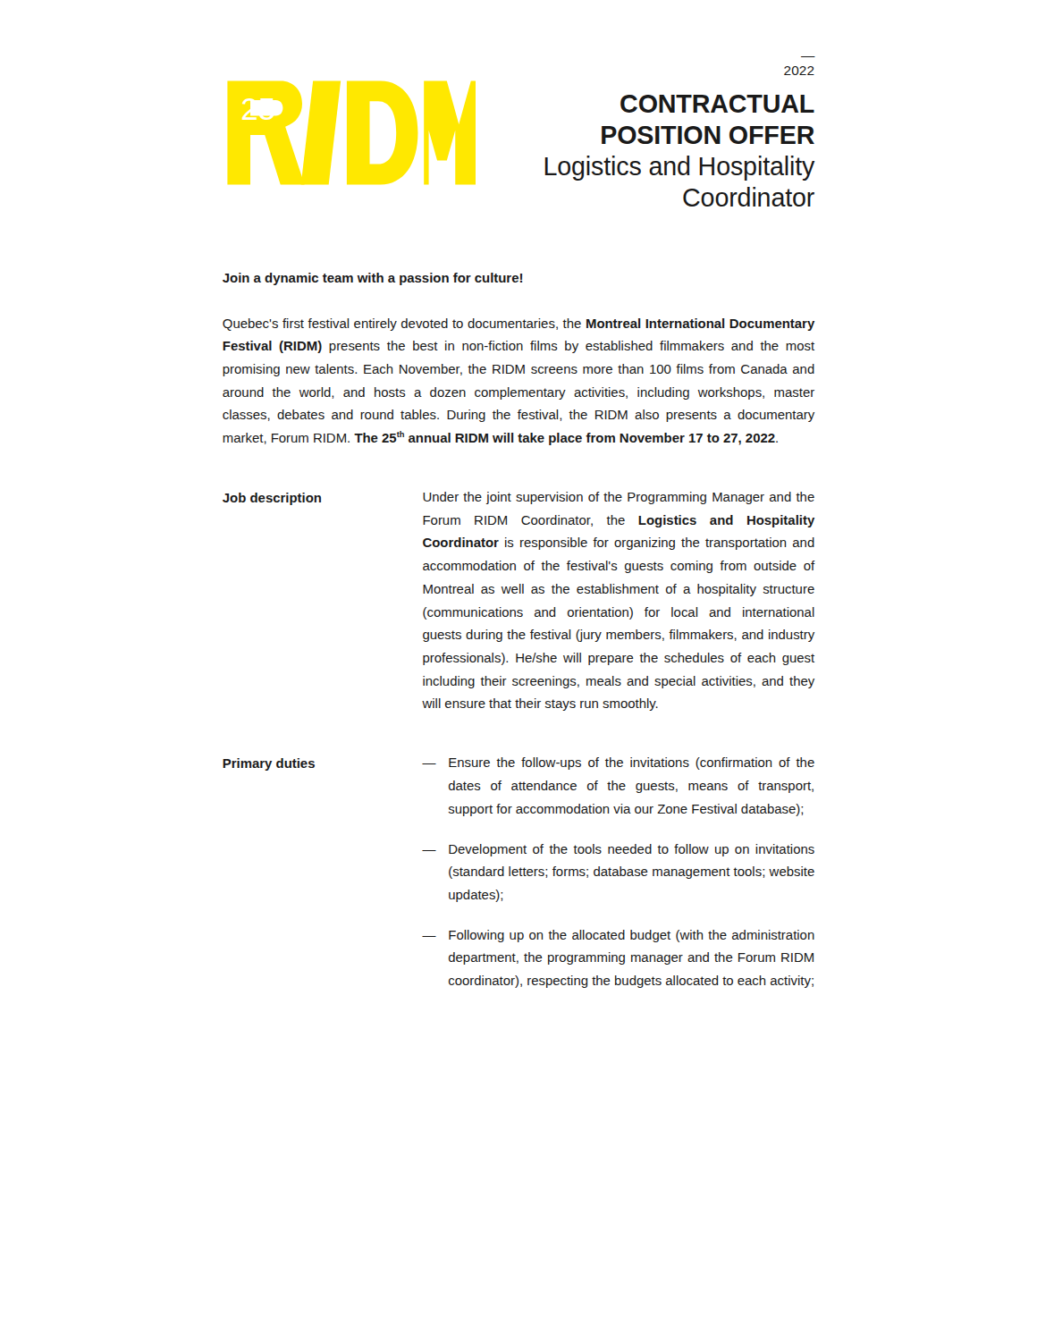—2022
25
CONTRACTUAL POSITION OFFER Logistics and Hospitality Coordinator
Join a dynamic team with a passion for culture!
Quebec's first festival entirely devoted to documentaries, the Montreal International Documentary Festival (RIDM) presents the best in non-fiction films by established filmmakers and the most promising new talents. Each November, the RIDM screens more than 100 films from Canada and around the world, and hosts a dozen complementary activities, including workshops, master classes, debates and round tables. During the festival, the RIDM also presents a documentary market, Forum RIDM. The 25th annual RIDM will take place from November 17 to 27, 2022.
Job description
Under the joint supervision of the Programming Manager and the Forum RIDM Coordinator, the Logistics and Hospitality Coordinator is responsible for organizing the transportation and accommodation of the festival's guests coming from outside of Montreal as well as the establishment of a hospitality structure (communications and orientation) for local and international guests during the festival (jury members, filmmakers, and industry professionals). He/she will prepare the schedules of each guest including their screenings, meals and special activities, and they will ensure that their stays run smoothly.
Primary duties
Ensure the follow-ups of the invitations (confirmation of the dates of attendance of the guests, means of transport, support for accommodation via our Zone Festival database);
Development of the tools needed to follow up on invitations (standard letters; forms; database management tools; website updates);
Following up on the allocated budget (with the administration department, the programming manager and the Forum RIDM coordinator), respecting the budgets allocated to each activity;